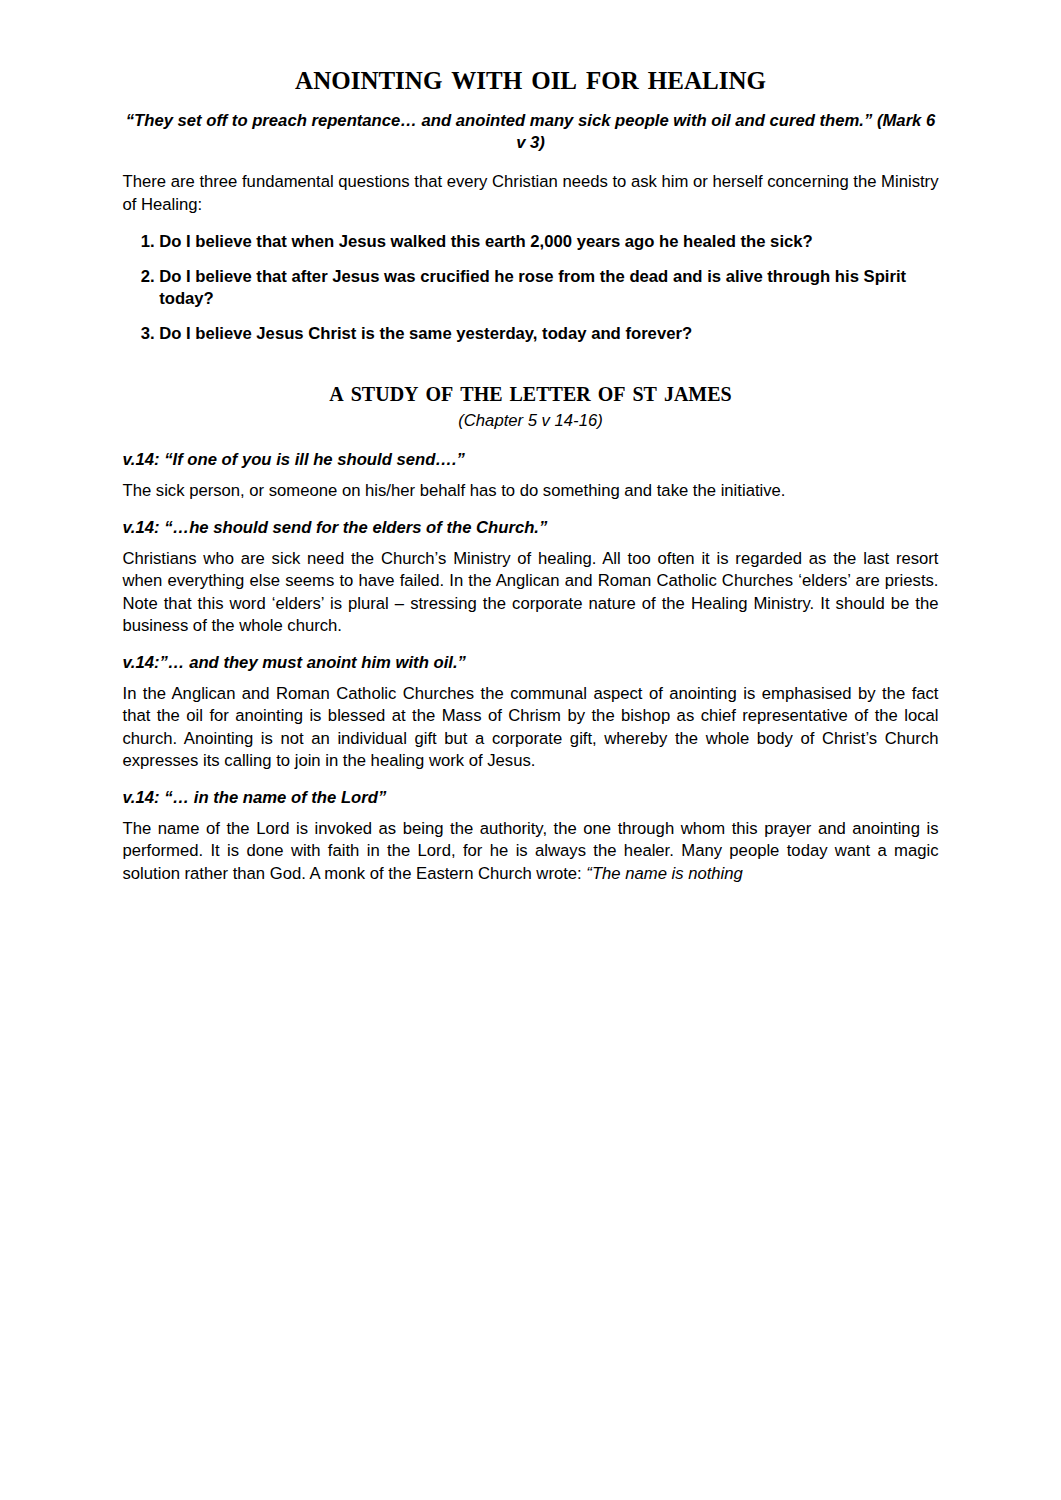Anointing with Oil for Healing
“They set off to preach repentance… and anointed many sick people with oil and cured them.” (Mark 6 v 3)
There are three fundamental questions that every Christian needs to ask him or herself concerning the Ministry of Healing:
Do I believe that when Jesus walked this earth 2,000 years ago he healed the sick?
Do I believe that after Jesus was crucified he rose from the dead and is alive through his Spirit today?
Do I believe Jesus Christ is the same yesterday, today and forever?
A Study of the Letter of St James
(Chapter 5 v 14-16)
v.14: “If one of you is ill he should send….”
The sick person, or someone on his/her behalf has to do something and take the initiative.
v.14: “…he should send for the elders of the Church.”
Christians who are sick need the Church’s Ministry of healing. All too often it is regarded as the last resort when everything else seems to have failed. In the Anglican and Roman Catholic Churches ‘elders’ are priests. Note that this word ‘elders’ is plural – stressing the corporate nature of the Healing Ministry. It should be the business of the whole church.
v.14:”… and they must anoint him with oil.”
In the Anglican and Roman Catholic Churches the communal aspect of anointing is emphasised by the fact that the oil for anointing is blessed at the Mass of Chrism by the bishop as chief representative of the local church. Anointing is not an individual gift but a corporate gift, whereby the whole body of Christ’s Church expresses its calling to join in the healing work of Jesus.
v.14: “… in the name of the Lord”
The name of the Lord is invoked as being the authority, the one through whom this prayer and anointing is performed. It is done with faith in the Lord, for he is always the healer. Many people today want a magic solution rather than God. A monk of the Eastern Church wrote: “The name is nothing